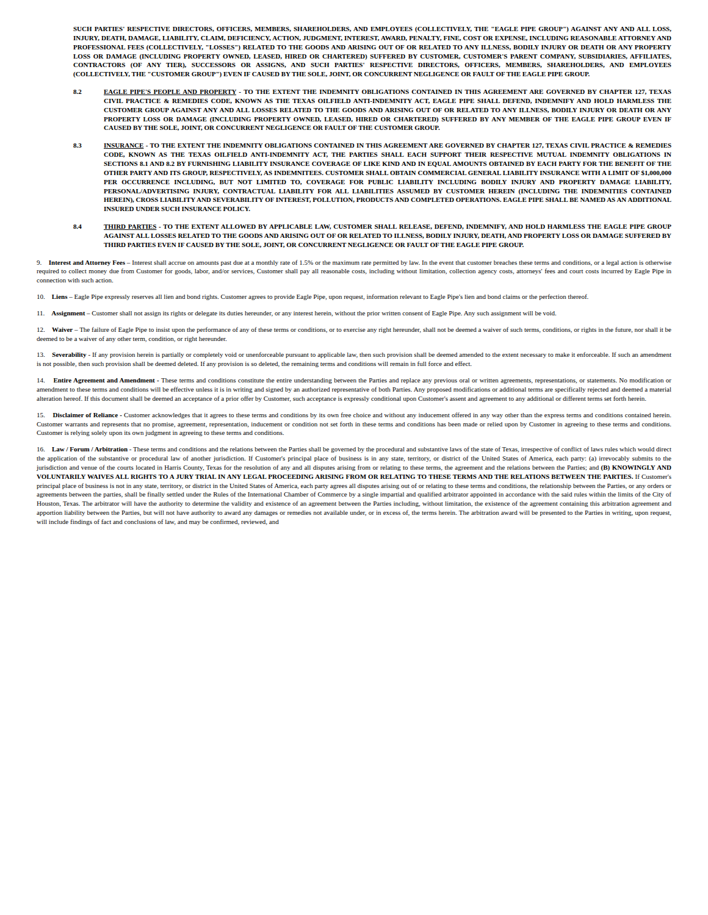SUCH PARTIES' RESPECTIVE DIRECTORS, OFFICERS, MEMBERS, SHAREHOLDERS, AND EMPLOYEES (COLLECTIVELY, THE "EAGLE PIPE GROUP") AGAINST ANY AND ALL LOSS, INJURY, DEATH, DAMAGE, LIABILITY, CLAIM, DEFICIENCY, ACTION, JUDGMENT, INTEREST, AWARD, PENALTY, FINE, COST OR EXPENSE, INCLUDING REASONABLE ATTORNEY AND PROFESSIONAL FEES (COLLECTIVELY, "LOSSES") RELATED TO THE GOODS AND ARISING OUT OF OR RELATED TO ANY ILLNESS, BODILY INJURY OR DEATH OR ANY PROPERTY LOSS OR DAMAGE (INCLUDING PROPERTY OWNED, LEASED, HIRED OR CHARTERED) SUFFERED BY CUSTOMER, CUSTOMER'S PARENT COMPANY, SUBSIDIARIES, AFFILIATES, CONTRACTORS (OF ANY TIER), SUCCESSORS OR ASSIGNS, AND SUCH PARTIES' RESPECTIVE DIRECTORS, OFFICERS, MEMBERS, SHAREHOLDERS, AND EMPLOYEES (COLLECTIVELY, THE "CUSTOMER GROUP") EVEN IF CAUSED BY THE SOLE, JOINT, OR CONCURRENT NEGLIGENCE OR FAULT OF THE EAGLE PIPE GROUP.
8.2
EAGLE PIPE'S PEOPLE AND PROPERTY - TO THE EXTENT THE INDEMNITY OBLIGATIONS CONTAINED IN THIS AGREEMENT ARE GOVERNED BY CHAPTER 127, TEXAS CIVIL PRACTICE & REMEDIES CODE, KNOWN AS THE TEXAS OILFIELD ANTI-INDEMNITY ACT, EAGLE PIPE SHALL DEFEND, INDEMNIFY AND HOLD HARMLESS THE CUSTOMER GROUP AGAINST ANY AND ALL LOSSES RELATED TO THE GOODS AND ARISING OUT OF OR RELATED TO ANY ILLNESS, BODILY INJURY OR DEATH OR ANY PROPERTY LOSS OR DAMAGE (INCLUDING PROPERTY OWNED, LEASED, HIRED OR CHARTERED) SUFFERED BY ANY MEMBER OF THE EAGLE PIPE GROUP EVEN IF CAUSED BY THE SOLE, JOINT, OR CONCURRENT NEGLIGENCE OR FAULT OF THE CUSTOMER GROUP.
8.3
INSURANCE - TO THE EXTENT THE INDEMNITY OBLIGATIONS CONTAINED IN THIS AGREEMENT ARE GOVERNED BY CHAPTER 127, TEXAS CIVIL PRACTICE & REMEDIES CODE, KNOWN AS THE TEXAS OILFIELD ANTI-INDEMNITY ACT, THE PARTIES SHALL EACH SUPPORT THEIR RESPECTIVE MUTUAL INDEMNITY OBLIGATIONS IN SECTIONS 8.1 AND 8.2 BY FURNISHING LIABILITY INSURANCE COVERAGE OF LIKE KIND AND IN EQUAL AMOUNTS OBTAINED BY EACH PARTY FOR THE BENEFIT OF THE OTHER PARTY AND ITS GROUP, RESPECTIVELY, AS INDEMNITEES. CUSTOMER SHALL OBTAIN COMMERCIAL GENERAL LIABILITY INSURANCE WITH A LIMIT OF $1,000,000 PER OCCURRENCE INCLUDING, BUT NOT LIMITED TO, COVERAGE FOR PUBLIC LIABILITY INCLUDING BODILY INJURY AND PROPERTY DAMAGE LIABILITY, PERSONAL/ADVERTISING INJURY, CONTRACTUAL LIABILITY FOR ALL LIABILITIES ASSUMED BY CUSTOMER HEREIN (INCLUDING THE INDEMNITIES CONTAINED HEREIN), CROSS LIABILITY AND SEVERABILITY OF INTEREST, POLLUTION, PRODUCTS AND COMPLETED OPERATIONS. EAGLE PIPE SHALL BE NAMED AS AN ADDITIONAL INSURED UNDER SUCH INSURANCE POLICY.
8.4
THIRD PARTIES - TO THE EXTENT ALLOWED BY APPLICABLE LAW, CUSTOMER SHALL RELEASE, DEFEND, INDEMNIFY, AND HOLD HARMLESS THE EAGLE PIPE GROUP AGAINST ALL LOSSES RELATED TO THE GOODS AND ARISING OUT OF OR RELATED TO ILLNESS, BODILY INJURY, DEATH, AND PROPERTY LOSS OR DAMAGE SUFFERED BY THIRD PARTIES EVEN IF CAUSED BY THE SOLE, JOINT, OR CONCURRENT NEGLIGENCE OR FAULT OF THE EAGLE PIPE GROUP.
9. Interest and Attorney Fees – Interest shall accrue on amounts past due at a monthly rate of 1.5% or the maximum rate permitted by law. In the event that customer breaches these terms and conditions, or a legal action is otherwise required to collect money due from Customer for goods, labor, and/or services, Customer shall pay all reasonable costs, including without limitation, collection agency costs, attorneys' fees and court costs incurred by Eagle Pipe in connection with such action.
10. Liens – Eagle Pipe expressly reserves all lien and bond rights. Customer agrees to provide Eagle Pipe, upon request, information relevant to Eagle Pipe's lien and bond claims or the perfection thereof.
11. Assignment – Customer shall not assign its rights or delegate its duties hereunder, or any interest herein, without the prior written consent of Eagle Pipe. Any such assignment will be void.
12. Waiver – The failure of Eagle Pipe to insist upon the performance of any of these terms or conditions, or to exercise any right hereunder, shall not be deemed a waiver of such terms, conditions, or rights in the future, nor shall it be deemed to be a waiver of any other term, condition, or right hereunder.
13. Severability - If any provision herein is partially or completely void or unenforceable pursuant to applicable law, then such provision shall be deemed amended to the extent necessary to make it enforceable. If such an amendment is not possible, then such provision shall be deemed deleted. If any provision is so deleted, the remaining terms and conditions will remain in full force and effect.
14. Entire Agreement and Amendment - These terms and conditions constitute the entire understanding between the Parties and replace any previous oral or written agreements, representations, or statements. No modification or amendment to these terms and conditions will be effective unless it is in writing and signed by an authorized representative of both Parties. Any proposed modifications or additional terms are specifically rejected and deemed a material alteration hereof. If this document shall be deemed an acceptance of a prior offer by Customer, such acceptance is expressly conditional upon Customer's assent and agreement to any additional or different terms set forth herein.
15. Disclaimer of Reliance - Customer acknowledges that it agrees to these terms and conditions by its own free choice and without any inducement offered in any way other than the express terms and conditions contained herein. Customer warrants and represents that no promise, agreement, representation, inducement or condition not set forth in these terms and conditions has been made or relied upon by Customer in agreeing to these terms and conditions. Customer is relying solely upon its own judgment in agreeing to these terms and conditions.
16. Law / Forum / Arbitration - These terms and conditions and the relations between the Parties shall be governed by the procedural and substantive laws of the state of Texas, irrespective of conflict of laws rules which would direct the application of the substantive or procedural law of another jurisdiction. If Customer's principal place of business is in any state, territory, or district of the United States of America, each party: (a) irrevocably submits to the jurisdiction and venue of the courts located in Harris County, Texas for the resolution of any and all disputes arising from or relating to these terms, the agreement and the relations between the Parties; and (B) KNOWINGLY AND VOLUNTARILY WAIVES ALL RIGHTS TO A JURY TRIAL IN ANY LEGAL PROCEEDING ARISING FROM OR RELATING TO THESE TERMS AND THE RELATIONS BETWEEN THE PARTIES. If Customer's principal place of business is not in any state, territory, or district in the United States of America, each party agrees all disputes arising out of or relating to these terms and conditions, the relationship between the Parties, or any orders or agreements between the parties, shall be finally settled under the Rules of the International Chamber of Commerce by a single impartial and qualified arbitrator appointed in accordance with the said rules within the limits of the City of Houston, Texas. The arbitrator will have the authority to determine the validity and existence of an agreement between the Parties including, without limitation, the existence of the agreement containing this arbitration agreement and apportion liability between the Parties, but will not have authority to award any damages or remedies not available under, or in excess of, the terms herein. The arbitration award will be presented to the Parties in writing, upon request, will include findings of fact and conclusions of law, and may be confirmed, reviewed, and